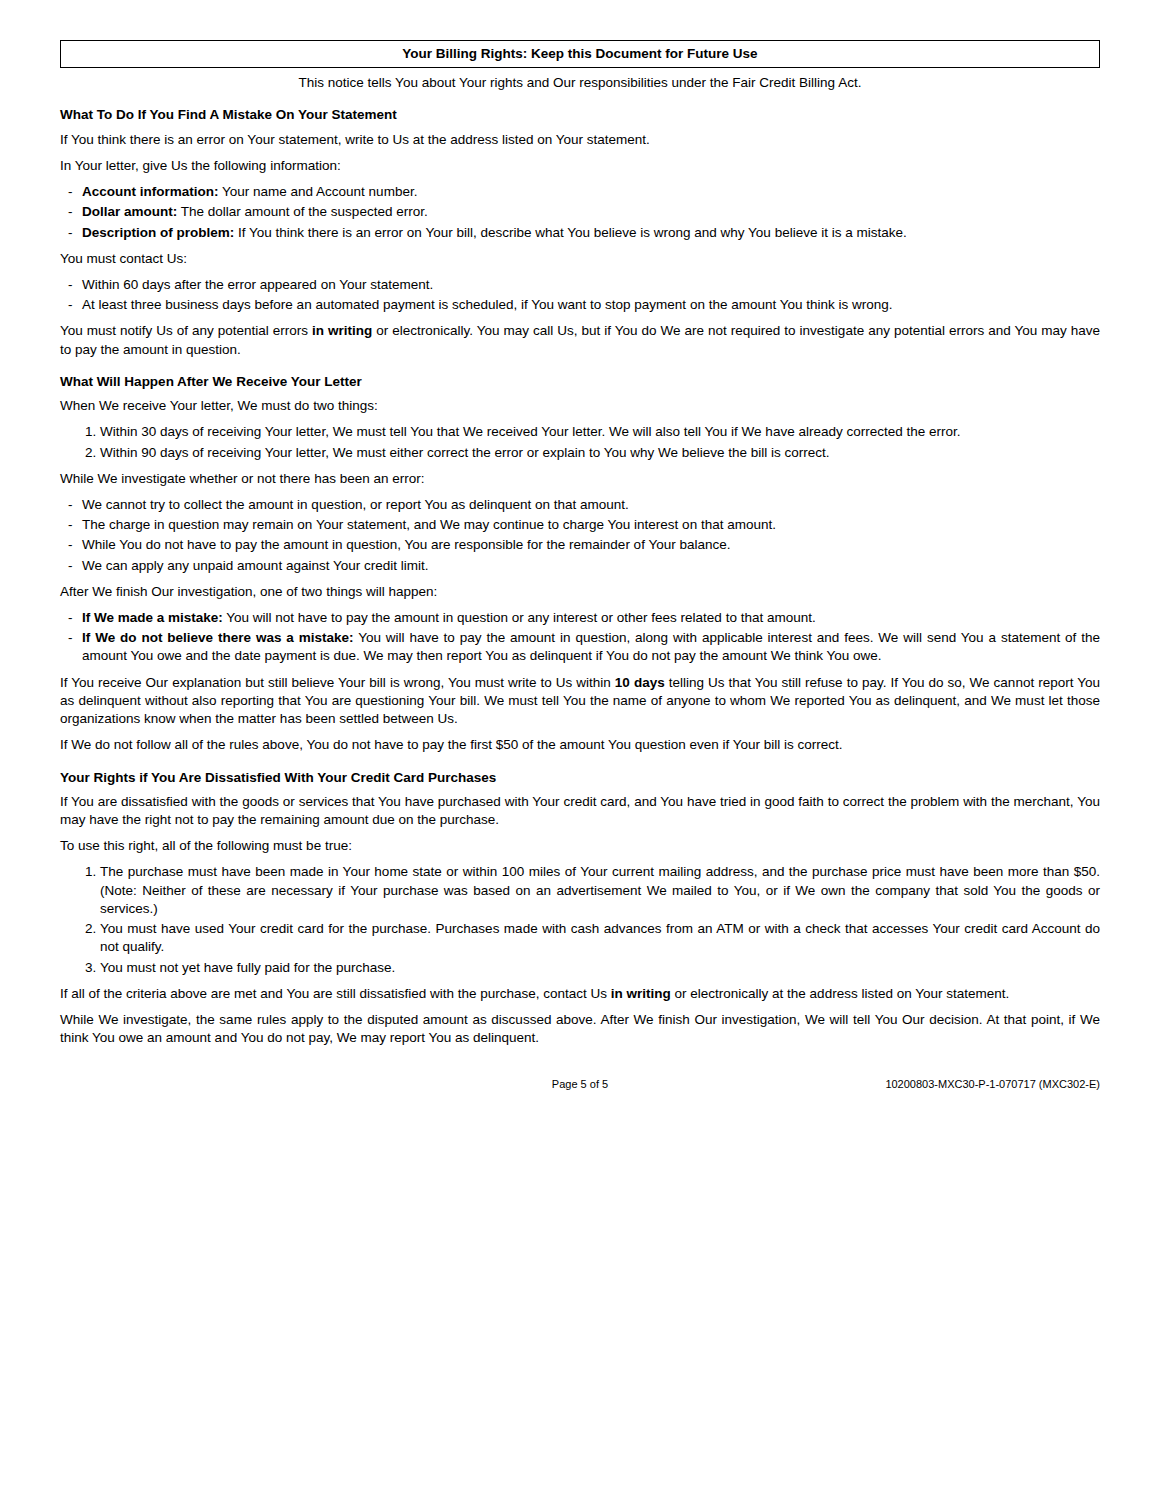Your Billing Rights: Keep this Document for Future Use
This notice tells You about Your rights and Our responsibilities under the Fair Credit Billing Act.
What To Do If You Find A Mistake On Your Statement
If You think there is an error on Your statement, write to Us at the address listed on Your statement.
In Your letter, give Us the following information:
Account information: Your name and Account number.
Dollar amount: The dollar amount of the suspected error.
Description of problem: If You think there is an error on Your bill, describe what You believe is wrong and why You believe it is a mistake.
You must contact Us:
Within 60 days after the error appeared on Your statement.
At least three business days before an automated payment is scheduled, if You want to stop payment on the amount You think is wrong.
You must notify Us of any potential errors in writing or electronically. You may call Us, but if You do We are not required to investigate any potential errors and You may have to pay the amount in question.
What Will Happen After We Receive Your Letter
When We receive Your letter, We must do two things:
Within 30 days of receiving Your letter, We must tell You that We received Your letter. We will also tell You if We have already corrected the error.
Within 90 days of receiving Your letter, We must either correct the error or explain to You why We believe the bill is correct.
While We investigate whether or not there has been an error:
We cannot try to collect the amount in question, or report You as delinquent on that amount.
The charge in question may remain on Your statement, and We may continue to charge You interest on that amount.
While You do not have to pay the amount in question, You are responsible for the remainder of Your balance.
We can apply any unpaid amount against Your credit limit.
After We finish Our investigation, one of two things will happen:
If We made a mistake: You will not have to pay the amount in question or any interest or other fees related to that amount.
If We do not believe there was a mistake: You will have to pay the amount in question, along with applicable interest and fees. We will send You a statement of the amount You owe and the date payment is due. We may then report You as delinquent if You do not pay the amount We think You owe.
If You receive Our explanation but still believe Your bill is wrong, You must write to Us within 10 days telling Us that You still refuse to pay. If You do so, We cannot report You as delinquent without also reporting that You are questioning Your bill. We must tell You the name of anyone to whom We reported You as delinquent, and We must let those organizations know when the matter has been settled between Us.
If We do not follow all of the rules above, You do not have to pay the first $50 of the amount You question even if Your bill is correct.
Your Rights if You Are Dissatisfied With Your Credit Card Purchases
If You are dissatisfied with the goods or services that You have purchased with Your credit card, and You have tried in good faith to correct the problem with the merchant, You may have the right not to pay the remaining amount due on the purchase.
To use this right, all of the following must be true:
The purchase must have been made in Your home state or within 100 miles of Your current mailing address, and the purchase price must have been more than $50. (Note: Neither of these are necessary if Your purchase was based on an advertisement We mailed to You, or if We own the company that sold You the goods or services.)
You must have used Your credit card for the purchase. Purchases made with cash advances from an ATM or with a check that accesses Your credit card Account do not qualify.
You must not yet have fully paid for the purchase.
If all of the criteria above are met and You are still dissatisfied with the purchase, contact Us in writing or electronically at the address listed on Your statement.
While We investigate, the same rules apply to the disputed amount as discussed above. After We finish Our investigation, We will tell You Our decision. At that point, if We think You owe an amount and You do not pay, We may report You as delinquent.
Page 5 of 5
10200803-MXC30-P-1-070717 (MXC302-E)